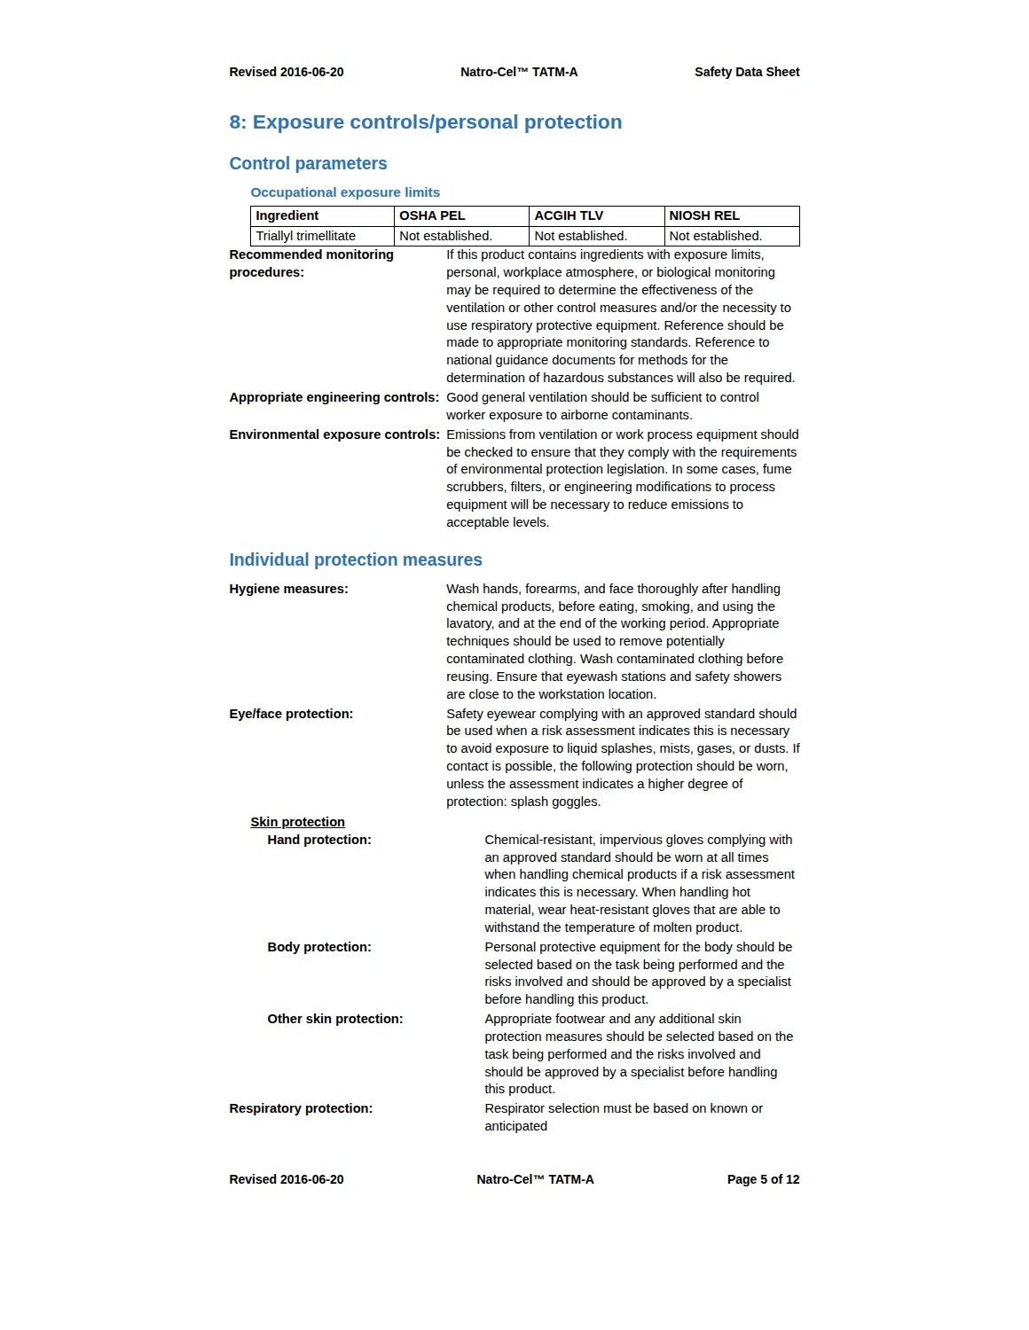Revised 2016-06-20
Natro-Cel™ TATM-A
Safety Data Sheet
8: Exposure controls/personal protection
Control parameters
Occupational exposure limits
| Ingredient | OSHA PEL | ACGIH TLV | NIOSH REL |
| --- | --- | --- | --- |
| Triallyl trimellitate | Not established. | Not established. | Not established. |
| Recommended monitoring procedures: | If this product contains ingredients with exposure limits, personal, workplace atmosphere, or biological monitoring may be required to determine the effectiveness of the ventilation or other control measures and/or the necessity to use respiratory protective equipment. Reference should be made to appropriate monitoring standards. Reference to national guidance documents for methods for the determination of hazardous substances will also be required. |
| Appropriate engineering controls: | Good general ventilation should be sufficient to control worker exposure to airborne contaminants. |
| Environmental exposure controls: | Emissions from ventilation or work process equipment should be checked to ensure that they comply with the requirements of environmental protection legislation. In some cases, fume scrubbers, filters, or engineering modifications to process equipment will be necessary to reduce emissions to acceptable levels. |
Individual protection measures
| Hygiene measures: | Wash hands, forearms, and face thoroughly after handling chemical products, before eating, smoking, and using the lavatory, and at the end of the working period. Appropriate techniques should be used to remove potentially contaminated clothing. Wash contaminated clothing before reusing. Ensure that eyewash stations and safety showers are close to the workstation location. |
| Eye/face protection: | Safety eyewear complying with an approved standard should be used when a risk assessment indicates this is necessary to avoid exposure to liquid splashes, mists, gases, or dusts. If contact is possible, the following protection should be worn, unless the assessment indicates a higher degree of protection: splash goggles. |
Skin protection
| Hand protection: | Chemical-resistant, impervious gloves complying with an approved standard should be worn at all times when handling chemical products if a risk assessment indicates this is necessary. When handling hot material, wear heat-resistant gloves that are able to withstand the temperature of molten product. |
| Body protection: | Personal protective equipment for the body should be selected based on the task being performed and the risks involved and should be approved by a specialist before handling this product. |
| Other skin protection: | Appropriate footwear and any additional skin protection measures should be selected based on the task being performed and the risks involved and should be approved by a specialist before handling this product. |
| Respiratory protection: | Respirator selection must be based on known or anticipated |
Revised 2016-06-20
Natro-Cel™ TATM-A
Page 5 of 12